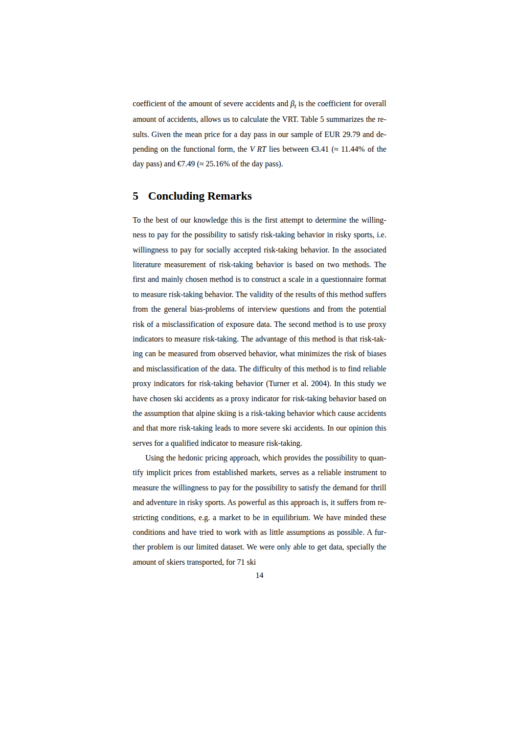coefficient of the amount of severe accidents and βt is the coefficient for overall amount of accidents, allows us to calculate the VRT. Table 5 summarizes the results. Given the mean price for a day pass in our sample of EUR 29.79 and depending on the functional form, the V RT lies between €3.41 (≈ 11.44% of the day pass) and €7.49 (≈ 25.16% of the day pass).
5 Concluding Remarks
To the best of our knowledge this is the first attempt to determine the willingness to pay for the possibility to satisfy risk-taking behavior in risky sports, i.e. willingness to pay for socially accepted risk-taking behavior. In the associated literature measurement of risk-taking behavior is based on two methods. The first and mainly chosen method is to construct a scale in a questionnaire format to measure risk-taking behavior. The validity of the results of this method suffers from the general bias-problems of interview questions and from the potential risk of a misclassification of exposure data. The second method is to use proxy indicators to measure risk-taking. The advantage of this method is that risk-taking can be measured from observed behavior, what minimizes the risk of biases and misclassification of the data. The difficulty of this method is to find reliable proxy indicators for risk-taking behavior (Turner et al. 2004). In this study we have chosen ski accidents as a proxy indicator for risk-taking behavior based on the assumption that alpine skiing is a risk-taking behavior which cause accidents and that more risk-taking leads to more severe ski accidents. In our opinion this serves for a qualified indicator to measure risk-taking.
Using the hedonic pricing approach, which provides the possibility to quantify implicit prices from established markets, serves as a reliable instrument to measure the willingness to pay for the possibility to satisfy the demand for thrill and adventure in risky sports. As powerful as this approach is, it suffers from restricting conditions, e.g. a market to be in equilibrium. We have minded these conditions and have tried to work with as little assumptions as possible. A further problem is our limited dataset. We were only able to get data, specially the amount of skiers transported, for 71 ski
14